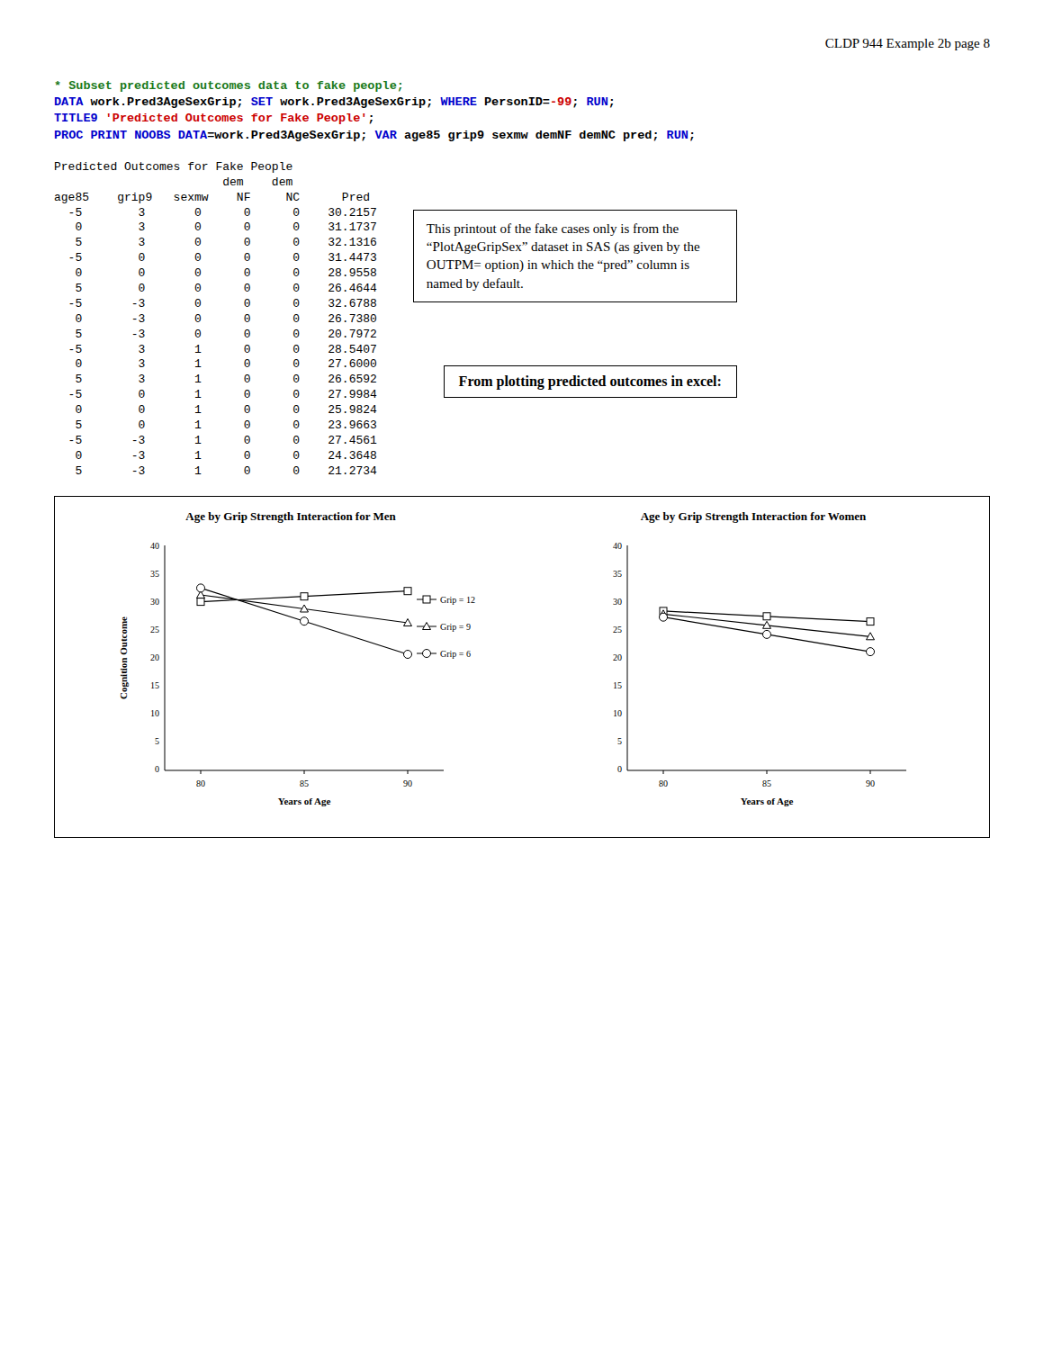CLDP 944 Example 2b page 8
* Subset predicted outcomes data to fake people;
DATA work.Pred3AgeSexGrip; SET work.Pred3AgeSexGrip; WHERE PersonID=-99; RUN;
TITLE9 'Predicted Outcomes for Fake People';
PROC PRINT NOOBS DATA=work.Pred3AgeSexGrip; VAR age85 grip9 sexmw demNF demNC pred; RUN;
Predicted Outcomes for Fake People
                        dem    dem
age85    grip9   sexmw    NF     NC      Pred
  -5        3       0      0      0    30.2157
   0        3       0      0      0    31.1737
   5        3       0      0      0    32.1316
  -5        0       0      0      0    31.4473
   0        0       0      0      0    28.9558
   5        0       0      0      0    26.4644
  -5       -3       0      0      0    32.6788
   0       -3       0      0      0    26.7380
   5       -3       0      0      0    20.7972
  -5        3       1      0      0    28.5407
   0        3       1      0      0    27.6000
   5        3       1      0      0    26.6592
  -5        0       1      0      0    27.9984
   0        0       1      0      0    25.9824
   5        0       1      0      0    23.9663
  -5       -3       1      0      0    27.4561
   0       -3       1      0      0    24.3648
   5       -3       1      0      0    21.2734
This printout of the fake cases only is from the “PlotAgeGripSex” dataset in SAS (as given by the OUTPM= option) in which the “pred” column is named by default.
From plotting predicted outcomes in excel:
Age by Grip Strength Interaction for Men
40 35 30 25 20 15 10 5 0 80 85 90 Years of Age Cognition Outcome Grip = 12 Grip = 9 Grip = 6
Age by Grip Strength Interaction for Women
40 35 30 25 20 15 10 5 0 80 85 90 Years of Age